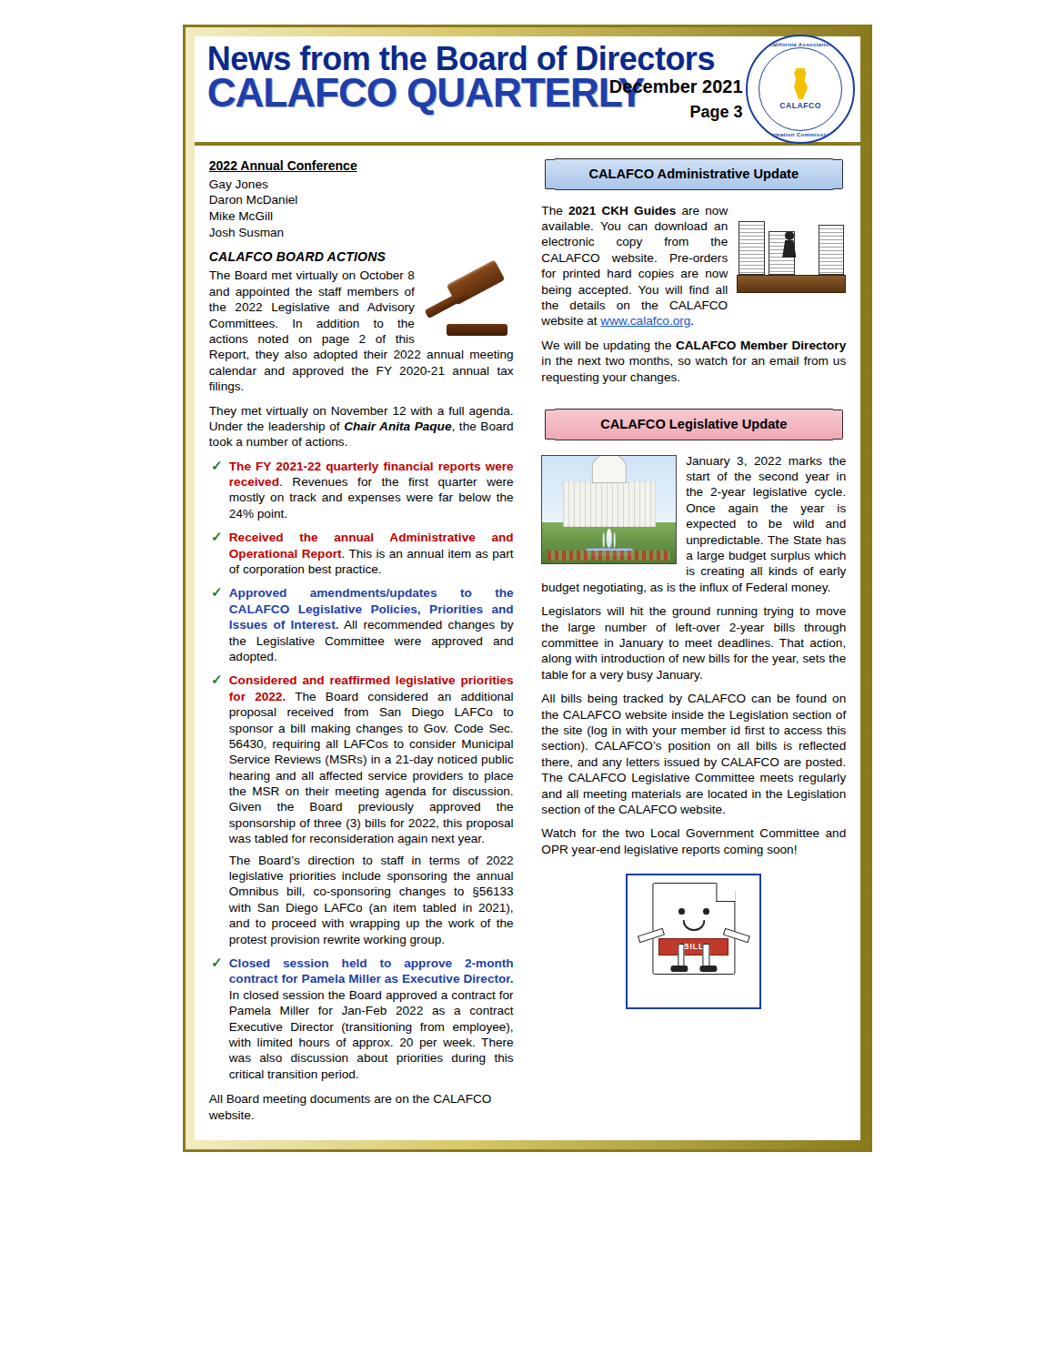News from the Board of Directors
CALAFCO QUARTERLY
December 2021
Page 3
California Association Formation Commissions Local Agency
CALAFCO
2022 Annual Conference
Gay Jones
Daron McDaniel
Mike McGill
Josh Susman
CALAFCO BOARD ACTIONS
The Board met virtually on October 8 and appointed the staff members of the 2022 Legislative and Advisory Committees. In addition to the actions noted on page 2 of this Report, they also adopted their 2022 annual meeting calendar and approved the FY 2020-21 annual tax filings.
They met virtually on November 12 with a full agenda. Under the leadership of Chair Anita Paque, the Board took a number of actions.
The FY 2021-22 quarterly financial reports were received. Revenues for the first quarter were mostly on track and expenses were far below the 24% point.
Received the annual Administrative and Operational Report. This is an annual item as part of corporation best practice.
Approved amendments/updates to the CALAFCO Legislative Policies, Priorities and Issues of Interest. All recommended changes by the Legislative Committee were approved and adopted.
Considered and reaffirmed legislative priorities for 2022. The Board considered an additional proposal received from San Diego LAFCo to sponsor a bill making changes to Gov. Code Sec. 56430, requiring all LAFCos to consider Municipal Service Reviews (MSRs) in a 21-day noticed public hearing and all affected service providers to place the MSR on their meeting agenda for discussion. Given the Board previously approved the sponsorship of three (3) bills for 2022, this proposal was tabled for reconsideration again next year.
The Board’s direction to staff in terms of 2022 legislative priorities include sponsoring the annual Omnibus bill, co-sponsoring changes to §56133 with San Diego LAFCo (an item tabled in 2021), and to proceed with wrapping up the work of the protest provision rewrite working group.
Closed session held to approve 2-month contract for Pamela Miller as Executive Director. In closed session the Board approved a contract for Pamela Miller for Jan-Feb 2022 as a contract Executive Director (transitioning from employee), with limited hours of approx. 20 per week. There was also discussion about priorities during this critical transition period.
All Board meeting documents are on the CALAFCO website.
CALAFCO Administrative Update
The 2021 CKH Guides are now available. You can download an electronic copy from the CALAFCO website. Pre-orders for printed hard copies are now being accepted. You will find all the details on the CALAFCO website at www.calafco.org.
We will be updating the CALAFCO Member Directory in the next two months, so watch for an email from us requesting your changes.
CALAFCO Legislative Update
January 3, 2022 marks the start of the second year in the 2-year legislative cycle. Once again the year is expected to be wild and unpredictable. The State has a large budget surplus which is creating all kinds of early budget negotiating, as is the influx of Federal money.
Legislators will hit the ground running trying to move the large number of left-over 2-year bills through committee in January to meet deadlines. That action, along with introduction of new bills for the year, sets the table for a very busy January.
All bills being tracked by CALAFCO can be found on the CALAFCO website inside the Legislation section of the site (log in with your member id first to access this section). CALAFCO’s position on all bills is reflected there, and any letters issued by CALAFCO are posted. The CALAFCO Legislative Committee meets regularly and all meeting materials are located in the Legislation section of the CALAFCO website.
Watch for the two Local Government Committee and OPR year-end legislative reports coming soon!
BILL